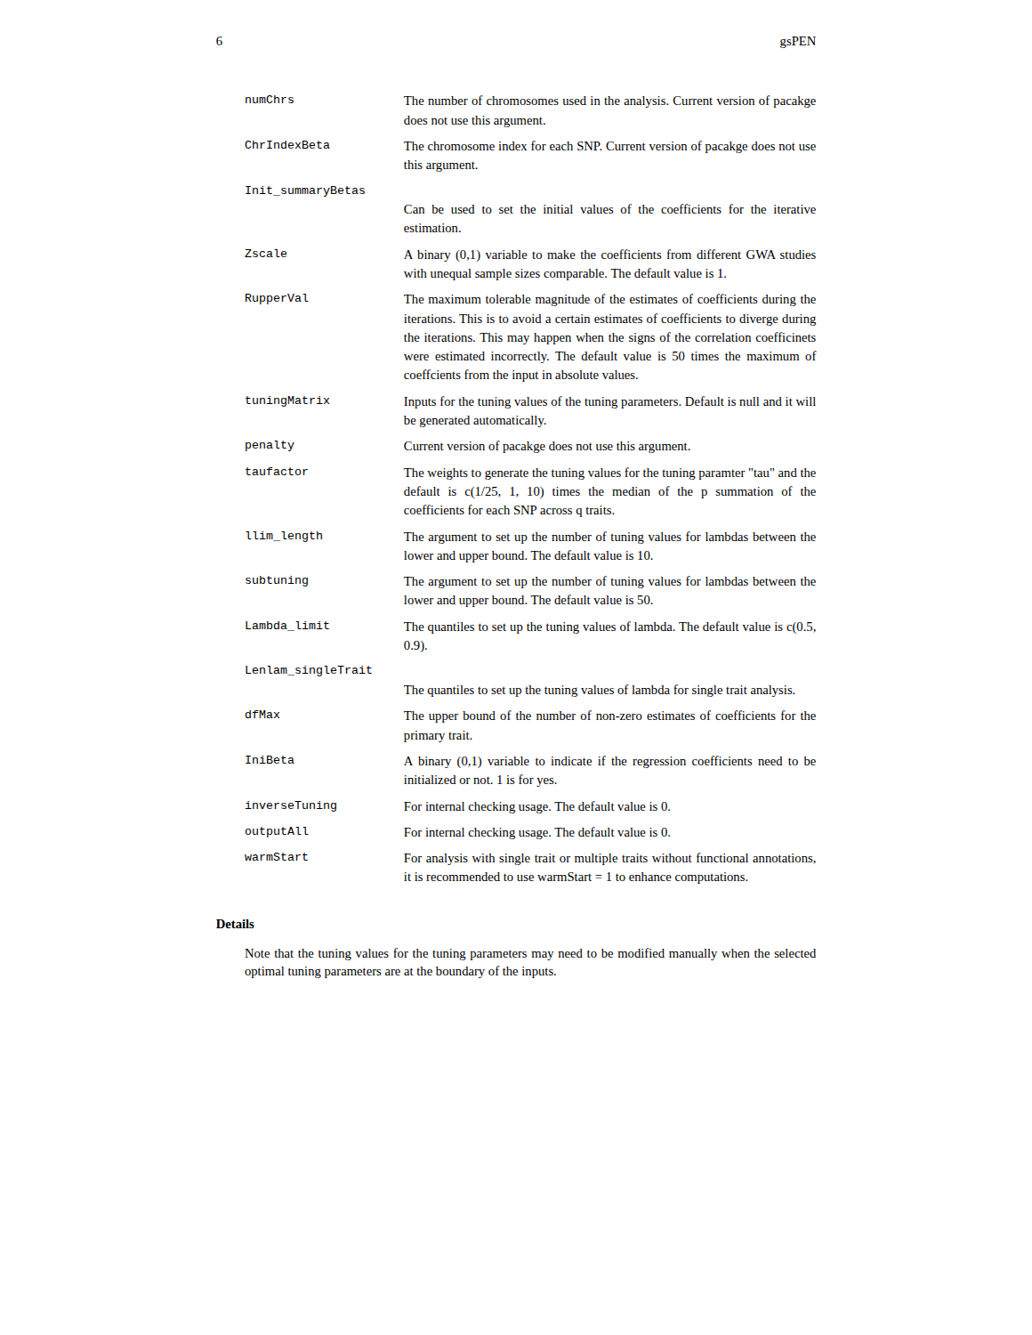6 gsPEN
numChrs
The number of chromosomes used in the analysis. Current version of pacakge does not use this argument.
ChrIndexBeta
The chromosome index for each SNP. Current version of pacakge does not use this argument.
Init_summaryBetas
Can be used to set the initial values of the coefficients for the iterative estimation.
Zscale
A binary (0,1) variable to make the coefficients from different GWA studies with unequal sample sizes comparable. The default value is 1.
RupperVal
The maximum tolerable magnitude of the estimates of coefficients during the iterations. This is to avoid a certain estimates of coefficients to diverge during the iterations. This may happen when the signs of the correlation coefficinets were estimated incorrectly. The default value is 50 times the maximum of coeffcients from the input in absolute values.
tuningMatrix
Inputs for the tuning values of the tuning parameters. Default is null and it will be generated automatically.
penalty
Current version of pacakge does not use this argument.
taufactor
The weights to generate the tuning values for the tuning paramter "tau" and the default is c(1/25, 1, 10) times the median of the p summation of the coefficients for each SNP across q traits.
llim_length
The argument to set up the number of tuning values for lambdas between the lower and upper bound. The default value is 10.
subtuning
The argument to set up the number of tuning values for lambdas between the lower and upper bound. The default value is 50.
Lambda_limit
The quantiles to set up the tuning values of lambda. The default value is c(0.5, 0.9).
Lenlam_singleTrait
The quantiles to set up the tuning values of lambda for single trait analysis.
dfMax
The upper bound of the number of non-zero estimates of coefficients for the primary trait.
IniBeta
A binary (0,1) variable to indicate if the regression coefficients need to be initialized or not. 1 is for yes.
inverseTuning
For internal checking usage. The default value is 0.
outputAll
For internal checking usage. The default value is 0.
warmStart
For analysis with single trait or multiple traits without functional annotations, it is recommended to use warmStart = 1 to enhance computations.
Details
Note that the tuning values for the tuning parameters may need to be modified manually when the selected optimal tuning parameters are at the boundary of the inputs.